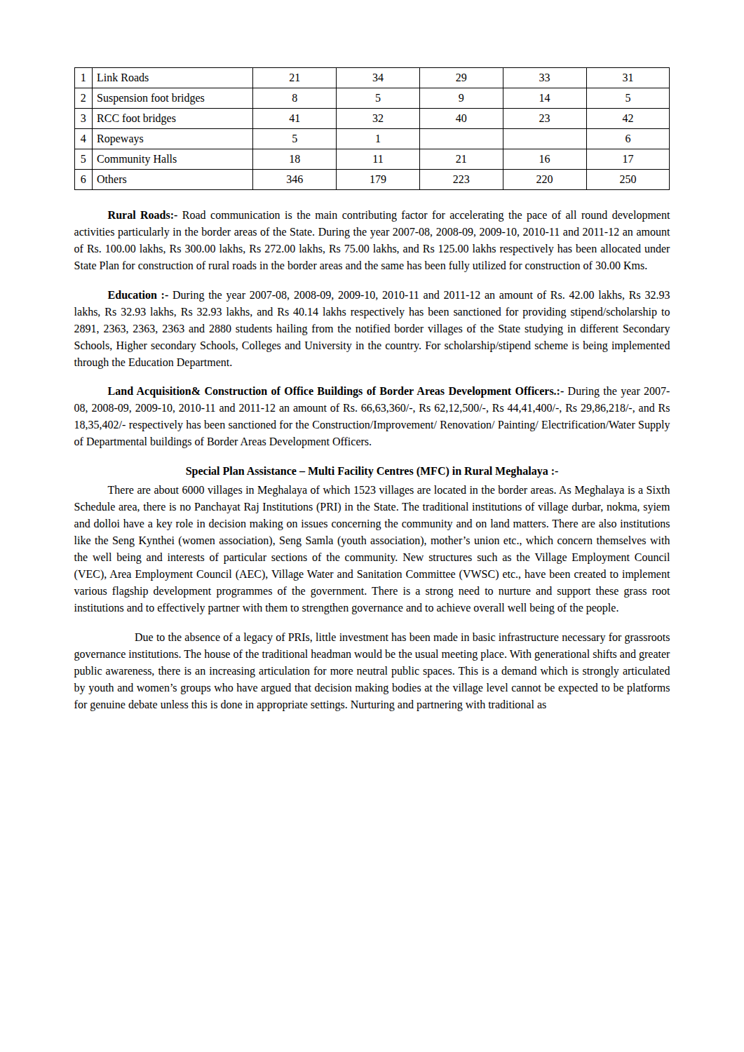| 1 | Link Roads | 21 | 34 | 29 | 33 | 31 |
| 2 | Suspension foot bridges | 8 | 5 | 9 | 14 | 5 |
| 3 | RCC foot bridges | 41 | 32 | 40 | 23 | 42 |
| 4 | Ropeways | 5 | 1 | | | 6 |
| 5 | Community Halls | 18 | 11 | 21 | 16 | 17 |
| 6 | Others | 346 | 179 | 223 | 220 | 250 |
Rural Roads:- Road communication is the main contributing factor for accelerating the pace of all round development activities particularly in the border areas of the State. During the year 2007-08, 2008-09, 2009-10, 2010-11 and 2011-12 an amount of Rs. 100.00 lakhs, Rs 300.00 lakhs, Rs 272.00 lakhs, Rs 75.00 lakhs, and Rs 125.00 lakhs respectively has been allocated under State Plan for construction of rural roads in the border areas and the same has been fully utilized for construction of 30.00 Kms.
Education :- During the year 2007-08, 2008-09, 2009-10, 2010-11 and 2011-12 an amount of Rs. 42.00 lakhs, Rs 32.93 lakhs, Rs 32.93 lakhs, Rs 32.93 lakhs, and Rs 40.14 lakhs respectively has been sanctioned for providing stipend/scholarship to 2891, 2363, 2363, 2363 and 2880 students hailing from the notified border villages of the State studying in different Secondary Schools, Higher secondary Schools, Colleges and University in the country. For scholarship/stipend scheme is being implemented through the Education Department.
Land Acquisition& Construction of Office Buildings of Border Areas Development Officers.:- During the year 2007-08, 2008-09, 2009-10, 2010-11 and 2011-12 an amount of Rs. 66,63,360/-, Rs 62,12,500/-, Rs 44,41,400/-, Rs 29,86,218/-, and Rs 18,35,402/- respectively has been sanctioned for the Construction/Improvement/ Renovation/ Painting/ Electrification/Water Supply of Departmental buildings of Border Areas Development Officers.
Special Plan Assistance – Multi Facility Centres (MFC) in Rural Meghalaya :-
There are about 6000 villages in Meghalaya of which 1523 villages are located in the border areas. As Meghalaya is a Sixth Schedule area, there is no Panchayat Raj Institutions (PRI) in the State. The traditional institutions of village durbar, nokma, syiem and dolloi have a key role in decision making on issues concerning the community and on land matters. There are also institutions like the Seng Kynthei (women association), Seng Samla (youth association), mother’s union etc., which concern themselves with the well being and interests of particular sections of the community. New structures such as the Village Employment Council (VEC), Area Employment Council (AEC), Village Water and Sanitation Committee (VWSC) etc., have been created to implement various flagship development programmes of the government. There is a strong need to nurture and support these grass root institutions and to effectively partner with them to strengthen governance and to achieve overall well being of the people.
Due to the absence of a legacy of PRIs, little investment has been made in basic infrastructure necessary for grassroots governance institutions. The house of the traditional headman would be the usual meeting place. With generational shifts and greater public awareness, there is an increasing articulation for more neutral public spaces. This is a demand which is strongly articulated by youth and women’s groups who have argued that decision making bodies at the village level cannot be expected to be platforms for genuine debate unless this is done in appropriate settings. Nurturing and partnering with traditional as